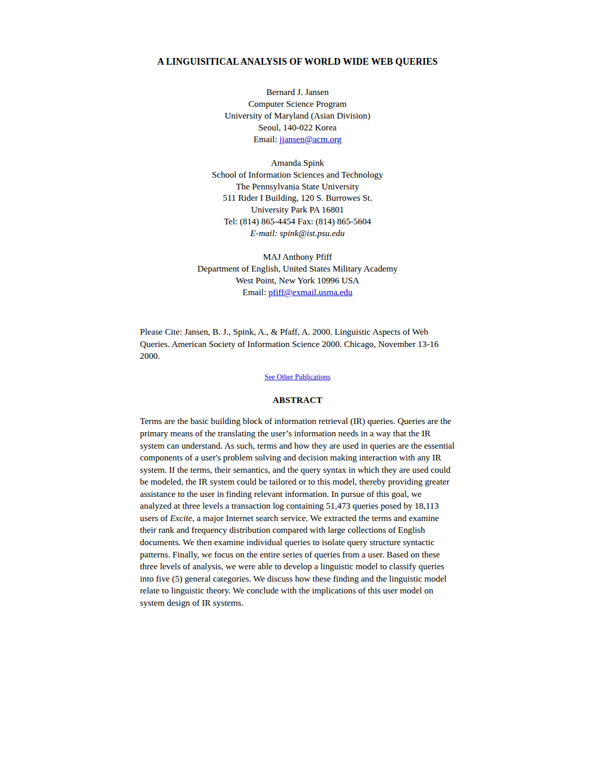A LINGUISITICAL ANALYSIS OF WORLD WIDE WEB QUERIES
Bernard J. Jansen
Computer Science Program
University of Maryland (Asian Division)
Seoul, 140-022 Korea
Email: jjansen@acm.org
Amanda Spink
School of Information Sciences and Technology
The Pennsylvania State University
511 Rider I Building, 120 S. Burrowes St.
University Park PA 16801
Tel: (814) 865-4454 Fax: (814) 865-5604
E-mail: spink@ist.psu.edu
MAJ Anthony Pfiff
Department of English, United States Military Academy
West Point, New York 10996 USA
Email: pfiff@exmail.usma.edu
Please Cite: Jansen, B. J., Spink, A., & Pfaff, A. 2000. Linguistic Aspects of Web Queries. American Society of Information Science 2000. Chicago, November 13-16 2000.
See Other Publications
ABSTRACT
Terms are the basic building block of information retrieval (IR) queries. Queries are the primary means of the translating the user’s information needs in a way that the IR system can understand. As such, terms and how they are used in queries are the essential components of a user's problem solving and decision making interaction with any IR system. If the terms, their semantics, and the query syntax in which they are used could be modeled, the IR system could be tailored or to this model, thereby providing greater assistance to the user in finding relevant information. In pursue of this goal, we analyzed at three levels a transaction log containing 51,473 queries posed by 18,113 users of Excite, a major Internet search service. We extracted the terms and examine their rank and frequency distribution compared with large collections of English documents. We then examine individual queries to isolate query structure syntactic patterns. Finally, we focus on the entire series of queries from a user. Based on these three levels of analysis, we were able to develop a linguistic model to classify queries into five (5) general categories. We discuss how these finding and the linguistic model relate to linguistic theory. We conclude with the implications of this user model on system design of IR systems.